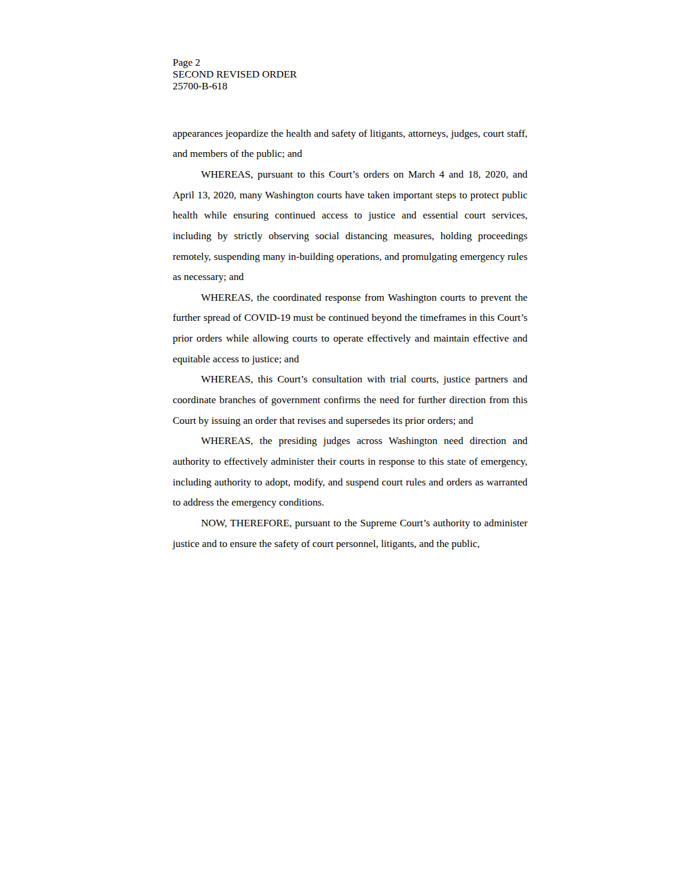Page 2
SECOND REVISED ORDER
25700-B-618
appearances jeopardize the health and safety of litigants, attorneys, judges, court staff, and members of the public; and
WHEREAS, pursuant to this Court’s orders on March 4 and 18, 2020, and April 13, 2020, many Washington courts have taken important steps to protect public health while ensuring continued access to justice and essential court services, including by strictly observing social distancing measures, holding proceedings remotely, suspending many in-building operations, and promulgating emergency rules as necessary; and
WHEREAS, the coordinated response from Washington courts to prevent the further spread of COVID-19 must be continued beyond the timeframes in this Court’s prior orders while allowing courts to operate effectively and maintain effective and equitable access to justice; and
WHEREAS, this Court’s consultation with trial courts, justice partners and coordinate branches of government confirms the need for further direction from this Court by issuing an order that revises and supersedes its prior orders; and
WHEREAS, the presiding judges across Washington need direction and authority to effectively administer their courts in response to this state of emergency, including authority to adopt, modify, and suspend court rules and orders as warranted to address the emergency conditions.
NOW, THEREFORE, pursuant to the Supreme Court’s authority to administer justice and to ensure the safety of court personnel, litigants, and the public,